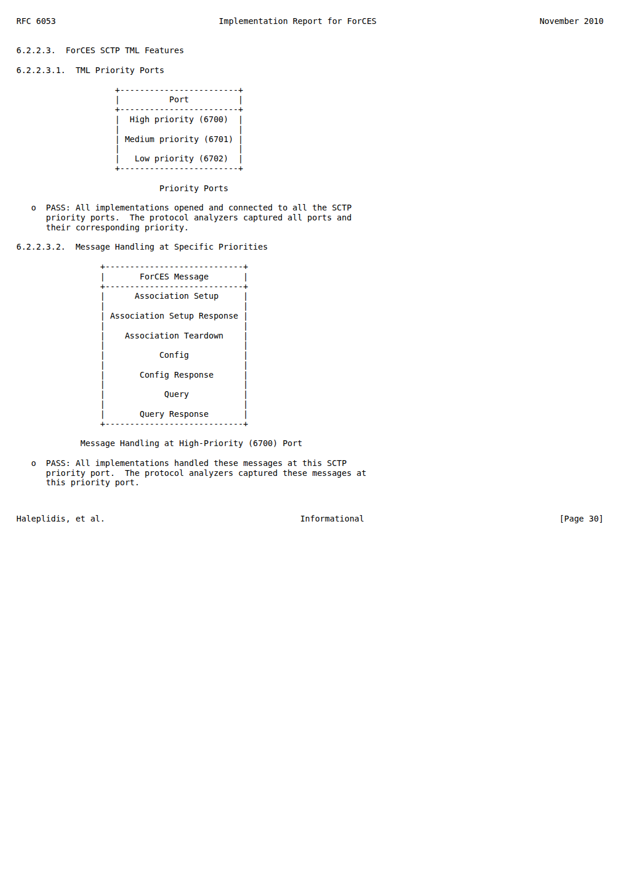RFC 6053 Implementation Report for ForCES November 2010
6.2.2.3. ForCES SCTP TML Features 6.2.2.3.1. TML Priority Ports +------------------------+ | Port | +------------------------+ | High priority (6700) | | | | Medium priority (6701) | | | | Low priority (6702) | +------------------------+ Priority Ports o PASS: All implementations opened and connected to all the SCTP priority ports. The protocol analyzers captured all ports and their corresponding priority. 6.2.2.3.2. Message Handling at Specific Priorities +----------------------------+ | ForCES Message | +----------------------------+ | Association Setup | | | | Association Setup Response | | | | Association Teardown | | | | Config | | | | Config Response | | | | Query | | | | Query Response | +----------------------------+ Message Handling at High-Priority (6700) Port o PASS: All implementations handled these messages at this SCTP priority port. The protocol analyzers captured these messages at this priority port.
Haleplidis, et al. Informational[Page 30]